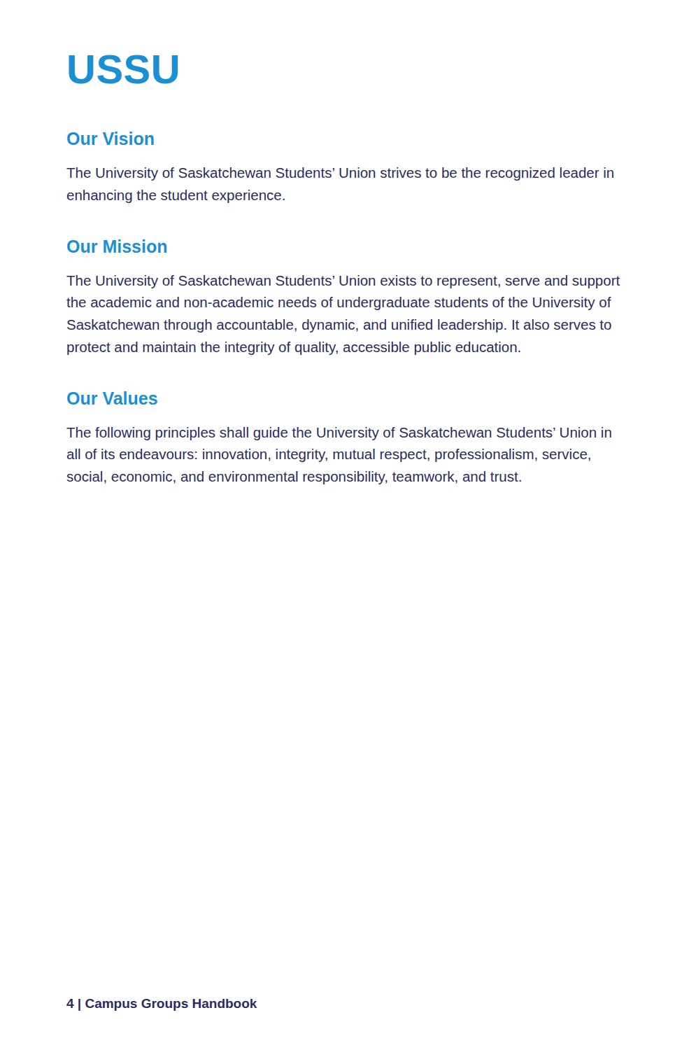USSU
Our Vision
The University of Saskatchewan Students’ Union strives to be the recognized leader in enhancing the student experience.
Our Mission
The University of Saskatchewan Students’ Union exists to represent, serve and support the academic and non-academic needs of undergraduate students of the University of Saskatchewan through accountable, dynamic, and unified leadership. It also serves to protect and maintain the integrity of quality, accessible public education.
Our Values
The following principles shall guide the University of Saskatchewan Students’ Union in all of its endeavours: innovation, integrity, mutual respect, professionalism, service, social, economic, and environmental responsibility, teamwork, and trust.
4 | Campus Groups Handbook